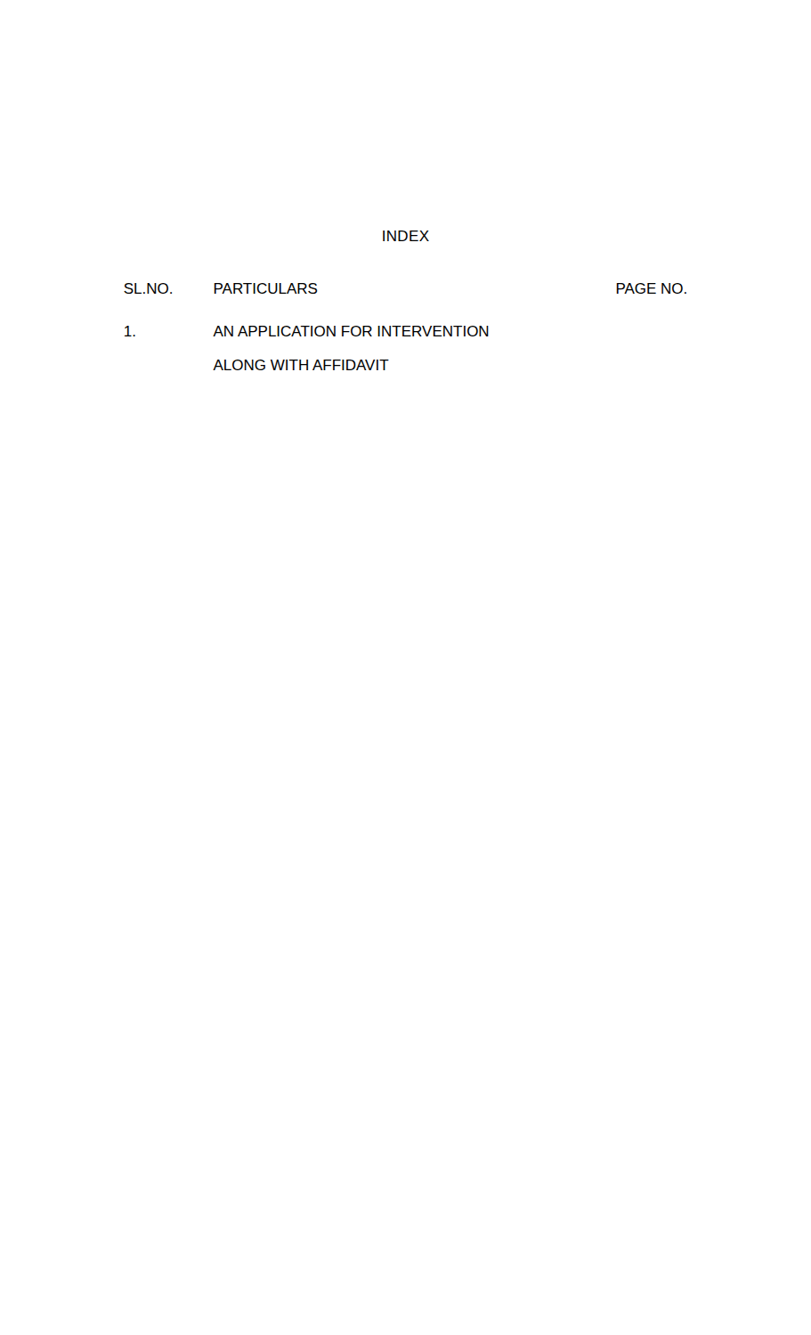INDEX
| SL.NO. | PARTICULARS | PAGE NO. |
| 1. | AN APPLICATION FOR INTERVENTION ALONG WITH AFFIDAVIT | |